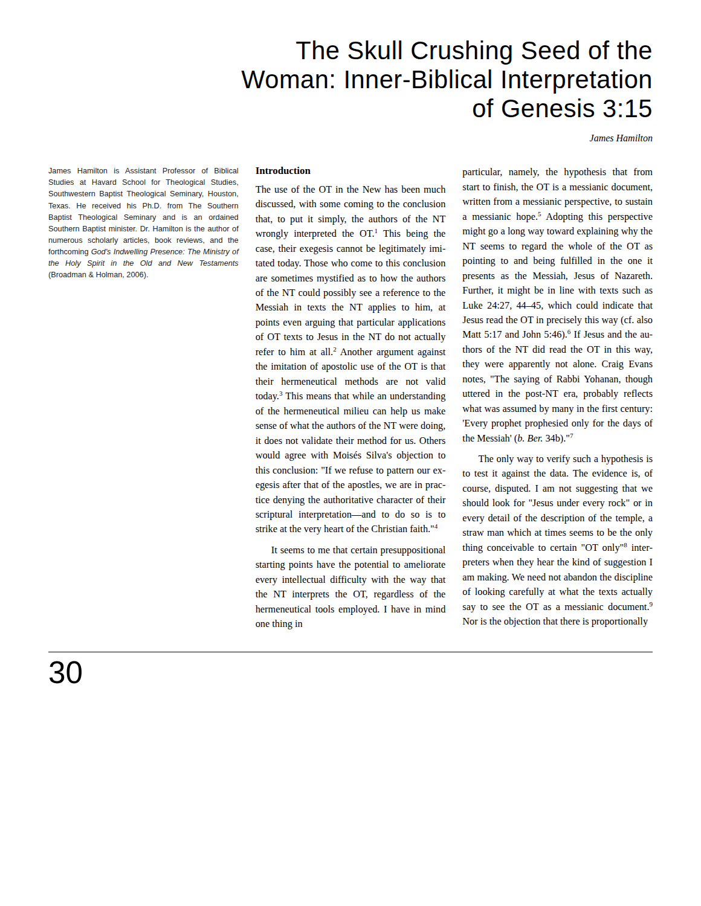The Skull Crushing Seed of the
Woman: Inner-Biblical Interpretation
of Genesis 3:15
James Hamilton
James Hamilton is Assistant Professor of Biblical Studies at Havard School for Theological Studies, Southwestern Baptist Theological Seminary, Houston, Texas. He received his Ph.D. from The Southern Baptist Theological Seminary and is an ordained Southern Baptist minister. Dr. Hamilton is the author of numerous scholarly articles, book reviews, and the forthcoming God's Indwelling Presence: The Ministry of the Holy Spirit in the Old and New Testaments (Broadman & Holman, 2006).
Introduction
The use of the OT in the New has been much discussed, with some coming to the conclusion that, to put it simply, the authors of the NT wrongly interpreted the OT.1 This being the case, their exegesis cannot be legitimately imitated today. Those who come to this conclusion are sometimes mystified as to how the authors of the NT could possibly see a reference to the Messiah in texts the NT applies to him, at points even arguing that particular applications of OT texts to Jesus in the NT do not actually refer to him at all.2 Another argument against the imitation of apostolic use of the OT is that their hermeneutical methods are not valid today.3 This means that while an understanding of the hermeneutical milieu can help us make sense of what the authors of the NT were doing, it does not validate their method for us. Others would agree with Moisés Silva's objection to this conclusion: "If we refuse to pattern our exegesis after that of the apostles, we are in practice denying the authoritative character of their scriptural interpretation—and to do so is to strike at the very heart of the Christian faith."4
It seems to me that certain presuppositional starting points have the potential to ameliorate every intellectual difficulty with the way that the NT interprets the OT, regardless of the hermeneutical tools employed. I have in mind one thing in
particular, namely, the hypothesis that from start to finish, the OT is a messianic document, written from a messianic perspective, to sustain a messianic hope.5 Adopting this perspective might go a long way toward explaining why the NT seems to regard the whole of the OT as pointing to and being fulfilled in the one it presents as the Messiah, Jesus of Nazareth. Further, it might be in line with texts such as Luke 24:27, 44–45, which could indicate that Jesus read the OT in precisely this way (cf. also Matt 5:17 and John 5:46).6 If Jesus and the authors of the NT did read the OT in this way, they were apparently not alone. Craig Evans notes, "The saying of Rabbi Yohanan, though uttered in the post-NT era, probably reflects what was assumed by many in the first century: 'Every prophet prophesied only for the days of the Messiah' (b. Ber. 34b)."7
The only way to verify such a hypothesis is to test it against the data. The evidence is, of course, disputed. I am not suggesting that we should look for "Jesus under every rock" or in every detail of the description of the temple, a straw man which at times seems to be the only thing conceivable to certain "OT only"8 interpreters when they hear the kind of suggestion I am making. We need not abandon the discipline of looking carefully at what the texts actually say to see the OT as a messianic document.9 Nor is the objection that there is proportionally
30